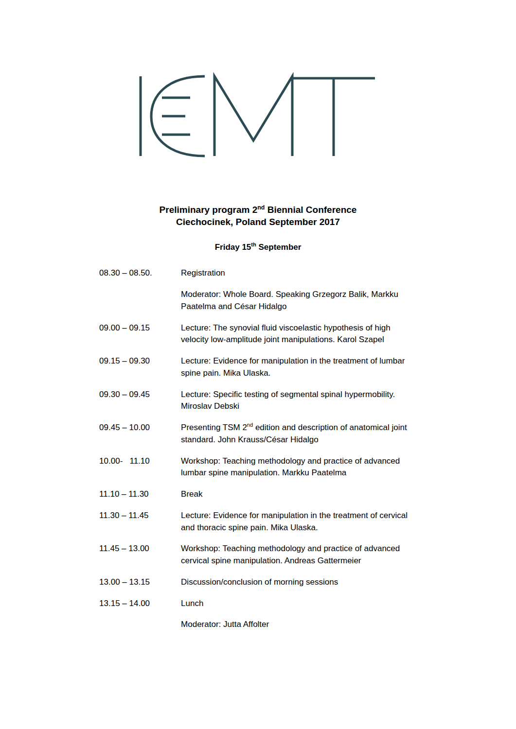Preliminary program 2nd Biennial Conference Ciechocinek, Poland September 2017
Friday 15th September
| 08.30 – 08.50. | Registration |
| | Moderator: Whole Board. Speaking Grzegorz Balik, Markku Paatelma and César Hidalgo |
| 09.00 – 09.15 | Lecture: The synovial fluid viscoelastic hypothesis of high velocity low-amplitude joint manipulations. Karol Szapel |
| 09.15 – 09.30 | Lecture: Evidence for manipulation in the treatment of lumbar spine pain. Mika Ulaska. |
| 09.30 – 09.45 | Lecture: Specific testing of segmental spinal hypermobility. Miroslav Debski |
| 09.45 – 10.00 | Presenting TSM 2 nd edition and description of anatomical joint standard. John Krauss/César Hidalgo |
| 10.00- 11.10 | Workshop: Teaching methodology and practice of advanced lumbar spine manipulation. Markku Paatelma |
| 11.10 – 11.30 | Break |
| 11.30 – 11.45 | Lecture: Evidence for manipulation in the treatment of cervical and thoracic spine pain. Mika Ulaska. |
| 11.45 – 13.00 | Workshop: Teaching methodology and practice of advanced cervical spine manipulation. Andreas Gattermeier |
| 13.00 – 13.15 | Discussion/conclusion of morning sessions |
| 13.15 – 14.00 | Lunch |
| | Moderator: Jutta Affolter |